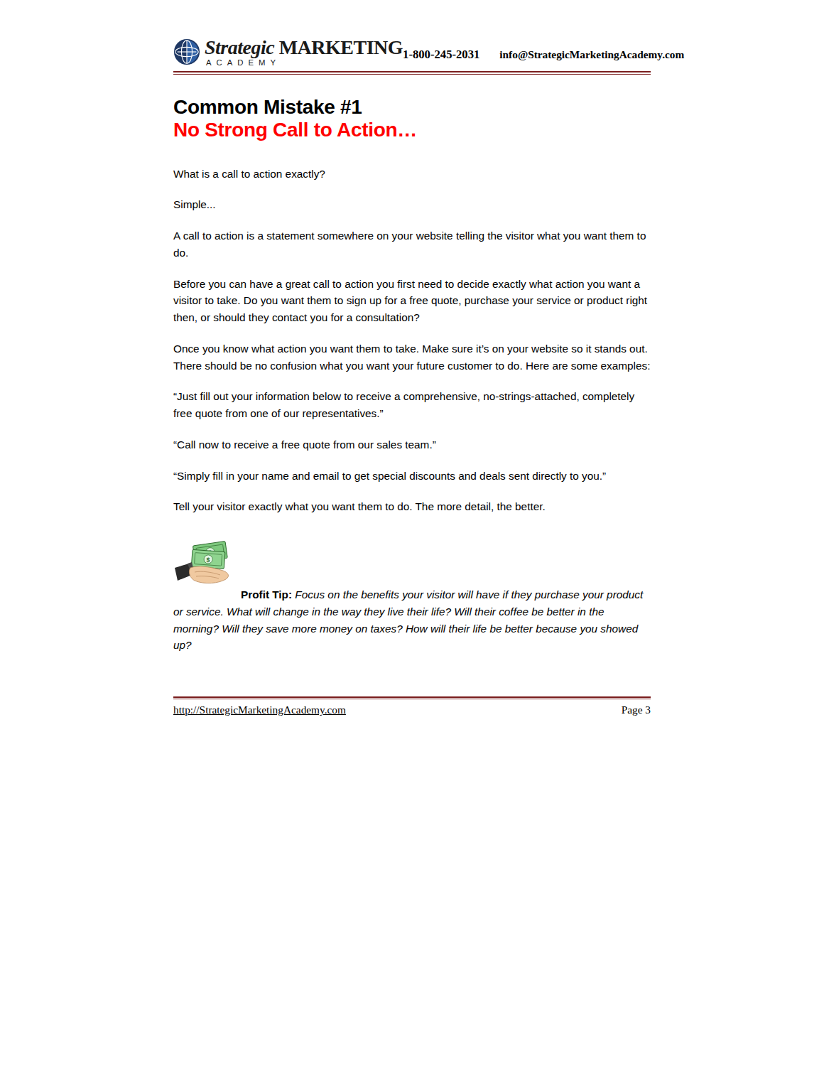Strategic MARKETING
ACADEMY
1-800-245-2031 info@StrategicMarketingAcademy.com
Common Mistake #1
No Strong Call to Action…
What is a call to action exactly?
Simple...
A call to action is a statement somewhere on your website telling the visitor what you want them to do.
Before you can have a great call to action you first need to decide exactly what action you want a visitor to take. Do you want them to sign up for a free quote, purchase your service or product right then, or should they contact you for a consultation?
Once you know what action you want them to take. Make sure it’s on your website so it stands out. There should be no confusion what you want your future customer to do. Here are some examples:
“Just fill out your information below to receive a comprehensive, no-strings-attached, completely free quote from one of our representatives.”
“Call now to receive a free quote from our sales team.”
“Simply fill in your name and email to get special discounts and deals sent directly to you.”
Tell your visitor exactly what you want them to do. The more detail, the better.
$ $
Profit Tip: Focus on the benefits your visitor will have if they purchase your product or service. What will change in the way they live their life? Will their coffee be better in the morning? Will they save more money on taxes? How will their life be better because you showed up?
http://StrategicMarketingAcademy.com Page 3